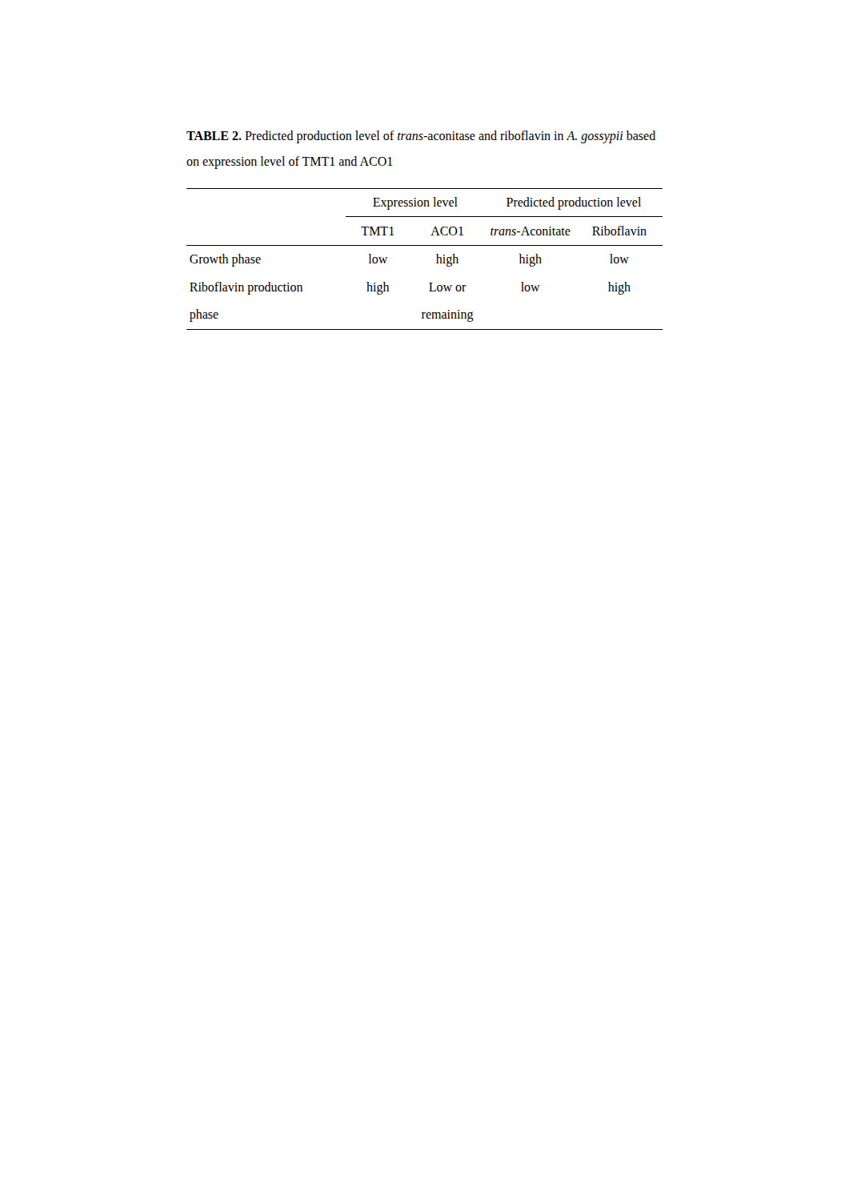TABLE 2. Predicted production level of trans-aconitase and riboflavin in A. gossypii based on expression level of TMT1 and ACO1
| | Expression level | Predicted production level |
| | TMT1 | ACO1 | trans -Aconitate | Riboflavin |
| Growth phase | low | high | high | low |
| Riboflavin production | high | Low or | low | high |
| phase | | remaining | | |